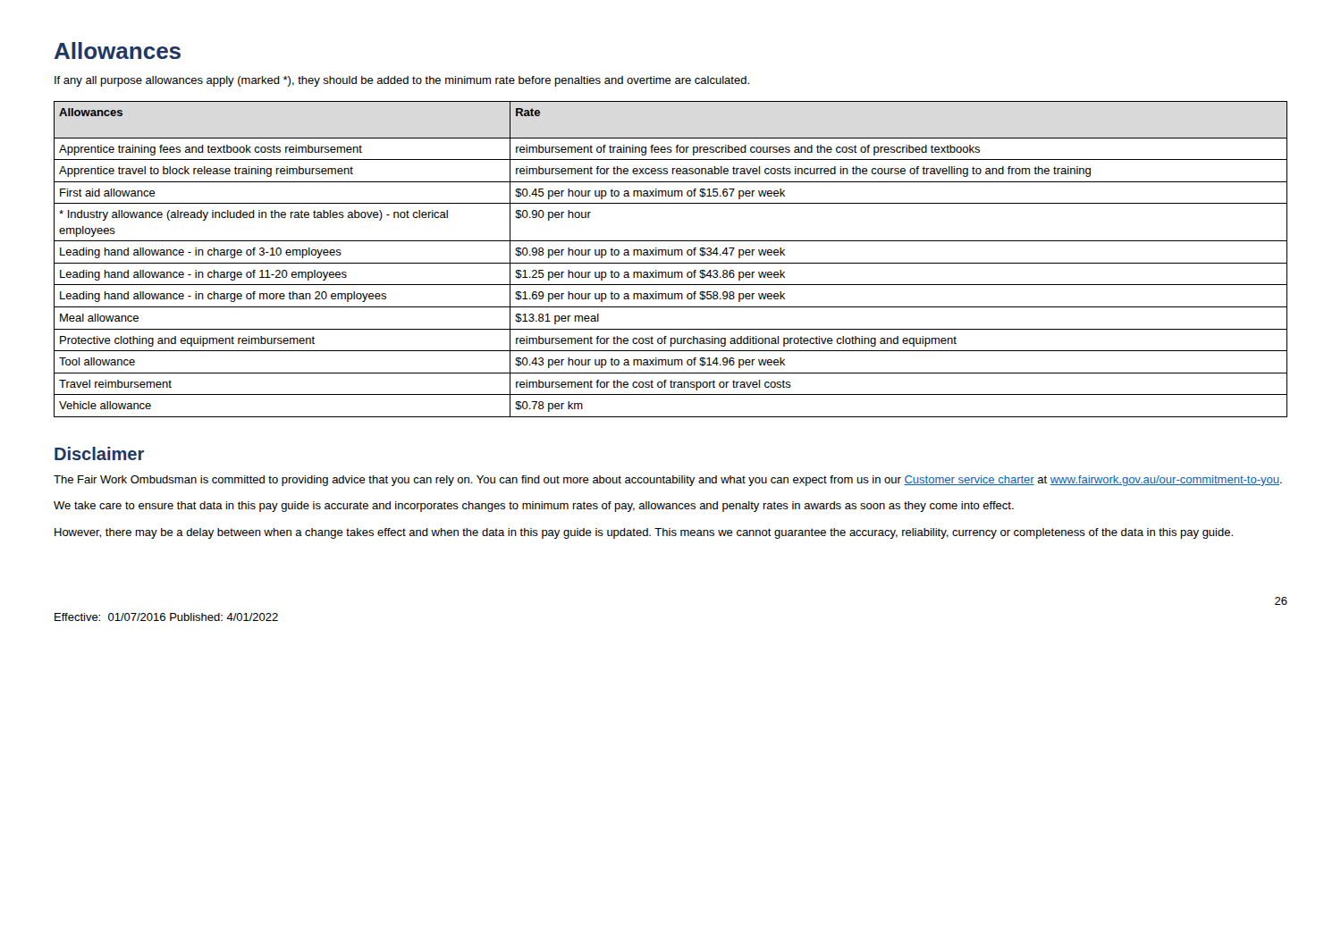Allowances
If any all purpose allowances apply (marked *), they should be added to the minimum rate before penalties and overtime are calculated.
| Allowances | Rate |
| --- | --- |
| Apprentice training fees and textbook costs reimbursement | reimbursement of training fees for prescribed courses and the cost of prescribed textbooks |
| Apprentice travel to block release training reimbursement | reimbursement for the excess reasonable travel costs incurred in the course of travelling to and from the training |
| First aid allowance | $0.45 per hour up to a maximum of $15.67 per week |
| * Industry allowance (already included in the rate tables above) - not clerical employees | $0.90 per hour |
| Leading hand allowance - in charge of 3-10 employees | $0.98 per hour up to a maximum of $34.47 per week |
| Leading hand allowance - in charge of 11-20 employees | $1.25 per hour up to a maximum of $43.86 per week |
| Leading hand allowance - in charge of more than 20 employees | $1.69 per hour up to a maximum of $58.98 per week |
| Meal allowance | $13.81 per meal |
| Protective clothing and equipment reimbursement | reimbursement for the cost of purchasing additional protective clothing and equipment |
| Tool allowance | $0.43 per hour up to a maximum of $14.96 per week |
| Travel reimbursement | reimbursement for the cost of transport or travel costs |
| Vehicle allowance | $0.78 per km |
Disclaimer
The Fair Work Ombudsman is committed to providing advice that you can rely on. You can find out more about accountability and what you can expect from us in our Customer service charter at www.fairwork.gov.au/our-commitment-to-you.
We take care to ensure that data in this pay guide is accurate and incorporates changes to minimum rates of pay, allowances and penalty rates in awards as soon as they come into effect.
However, there may be a delay between when a change takes effect and when the data in this pay guide is updated. This means we cannot guarantee the accuracy, reliability, currency or completeness of the data in this pay guide.
26
Effective: 01/07/2016 Published: 4/01/2022